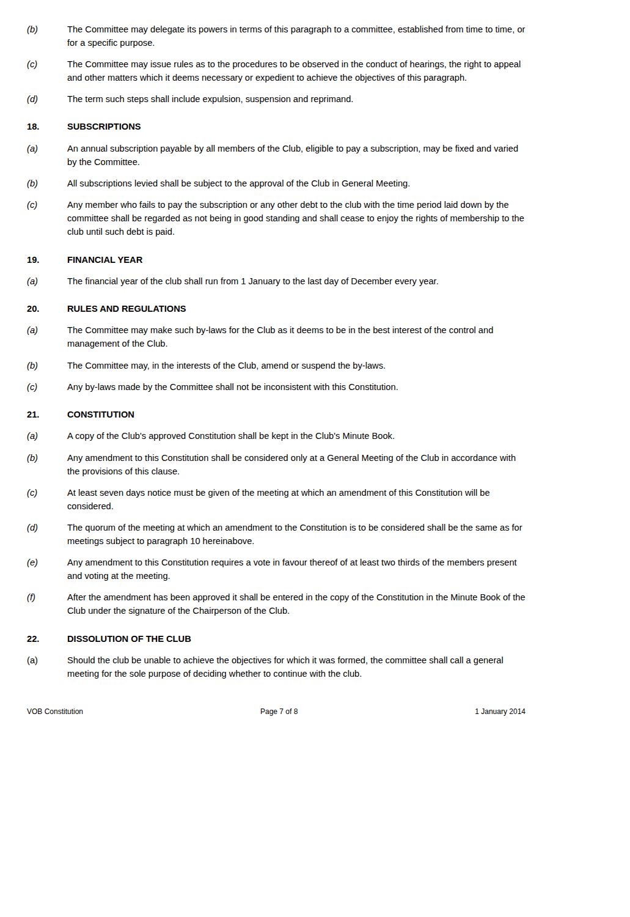(b)
The Committee may delegate its powers in terms of this paragraph to a committee, established from time to time, or for a specific purpose.
(c)
The Committee may issue rules as to the procedures to be observed in the conduct of hearings, the right to appeal and other matters which it deems necessary or expedient to achieve the objectives of this paragraph.
(d)
The term such steps shall include expulsion, suspension and reprimand.
18. Subscriptions
(a)
An annual subscription payable by all members of the Club, eligible to pay a subscription, may be fixed and varied by the Committee.
(b)
All subscriptions levied shall be subject to the approval of the Club in General Meeting.
(c)
Any member who fails to pay the subscription or any other debt to the club with the time period laid down by the committee shall be regarded as not being in good standing and shall cease to enjoy the rights of membership to the club until such debt is paid.
19. Financial Year
(a)
The financial year of the club shall run from 1 January to the last day of December every year.
20. Rules and Regulations
(a)
The Committee may make such by-laws for the Club as it deems to be in the best interest of the control and management of the Club.
(b)
The Committee may, in the interests of the Club, amend or suspend the by-laws.
(c)
Any by-laws made by the Committee shall not be inconsistent with this Constitution.
21. Constitution
(a)
A copy of the Club's approved Constitution shall be kept in the Club's Minute Book.
(b)
Any amendment to this Constitution shall be considered only at a General Meeting of the Club in accordance with the provisions of this clause.
(c)
At least seven days notice must be given of the meeting at which an amendment of this Constitution will be considered.
(d)
The quorum of the meeting at which an amendment to the Constitution is to be considered shall be the same as for meetings subject to paragraph 10 hereinabove.
(e)
Any amendment to this Constitution requires a vote in favour thereof of at least two thirds of the members present and voting at the meeting.
(f)
After the amendment has been approved it shall be entered in the copy of the Constitution in the Minute Book of the Club under the signature of the Chairperson of the Club.
22. Dissolution of the Club
(a)
Should the club be unable to achieve the objectives for which it was formed, the committee shall call a general meeting for the sole purpose of deciding whether to continue with the club.
VOB Constitution
Page 7 of 8
1 January 2014